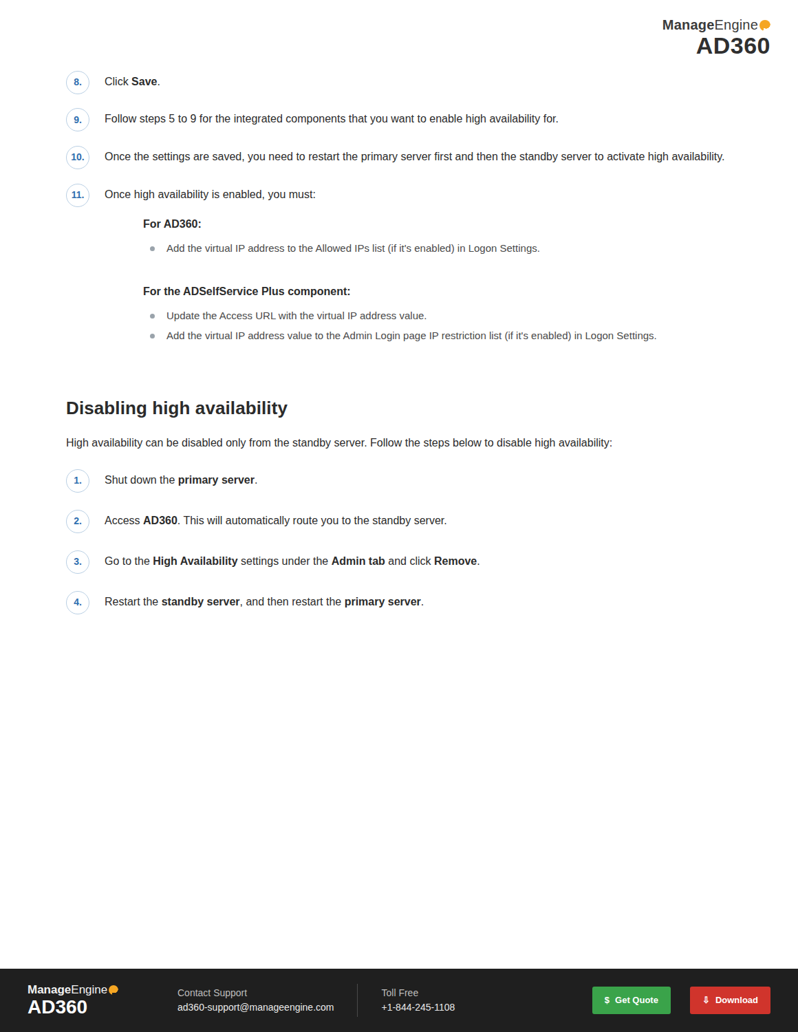Manage Engine
AD360
8.
Click Save.
9.
Follow steps 5 to 9 for the integrated components that you want to enable high availability for.
10.
Once the settings are saved, you need to restart the primary server first and then the standby server to activate high availability.
11.
Once high availability is enabled, you must:
For AD360:
Add the virtual IP address to the Allowed IPs list (if it's enabled) in Logon Settings.
For the ADSelfService Plus component:
Update the Access URL with the virtual IP address value.
Add the virtual IP address value to the Admin Login page IP restriction list (if it's enabled) in Logon Settings.
Disabling high availability
High availability can be disabled only from the standby server. Follow the steps below to disable high availability:
1.
Shut down the primary server.
2.
Access AD360. This will automatically route you to the standby server.
3.
Go to the High Availability settings under the Admin tab and click Remove.
4.
Restart the standby server, and then restart the primary server.
Manage Engine
AD360
Contact Support
ad360-support@manageengine.com
Toll Free
+1-844-245-1108
$ Get Quote ⇩ Download